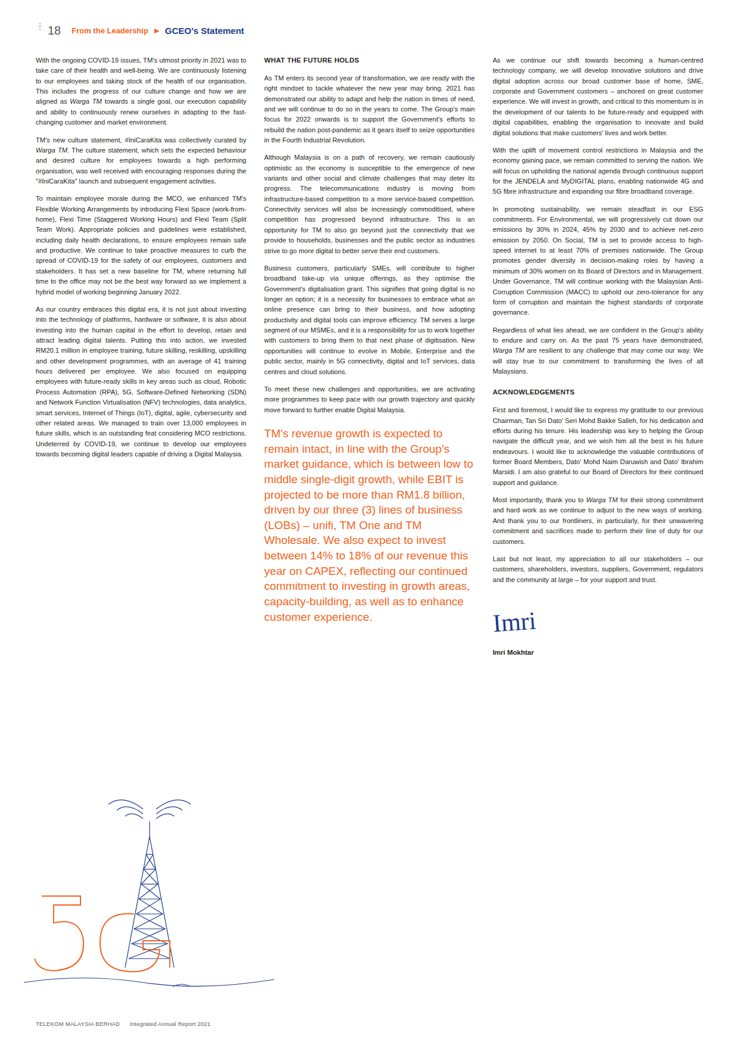⋮ 18 From the Leadership ▶ GCEO's Statement
With the ongoing COVID-19 issues, TM's utmost priority in 2021 was to take care of their health and well-being. We are continuously listening to our employees and taking stock of the health of our organisation. This includes the progress of our culture change and how we are aligned as Warga TM towards a single goal, our execution capability and ability to continuously renew ourselves in adapting to the fast-changing customer and market environment.
TM's new culture statement, #IniCaraKita was collectively curated by Warga TM. The culture statement, which sets the expected behaviour and desired culture for employees towards a high performing organisation, was well received with encouraging responses during the "#IniCaraKita" launch and subsequent engagement activities.
To maintain employee morale during the MCO, we enhanced TM's Flexible Working Arrangements by introducing Flexi Space (work-from-home), Flexi Time (Staggered Working Hours) and Flexi Team (Split Team Work). Appropriate policies and guidelines were established, including daily health declarations, to ensure employees remain safe and productive. We continue to take proactive measures to curb the spread of COVID-19 for the safety of our employees, customers and stakeholders. It has set a new baseline for TM, where returning full time to the office may not be the best way forward as we implement a hybrid model of working beginning January 2022.
As our country embraces this digital era, it is not just about investing into the technology of platforms, hardware or software, it is also about investing into the human capital in the effort to develop, retain and attract leading digital talents. Putting this into action, we invested RM20.1 million in employee training, future skilling, reskilling, upskilling and other development programmes, with an average of 41 training hours delivered per employee. We also focused on equipping employees with future-ready skills in key areas such as cloud, Robotic Process Automation (RPA), 5G, Software-Defined Networking (SDN) and Network Function Virtualisation (NFV) technologies, data analytics, smart services, Internet of Things (IoT), digital, agile, cybersecurity and other related areas. We managed to train over 13,000 employees in future skills, which is an outstanding feat considering MCO restrictions. Undeterred by COVID-19, we continue to develop our employees towards becoming digital leaders capable of driving a Digital Malaysia.
What the Future Holds
As TM enters its second year of transformation, we are ready with the right mindset to tackle whatever the new year may bring. 2021 has demonstrated our ability to adapt and help the nation in times of need, and we will continue to do so in the years to come. The Group's main focus for 2022 onwards is to support the Government's efforts to rebuild the nation post-pandemic as it gears itself to seize opportunities in the Fourth Industrial Revolution.
Although Malaysia is on a path of recovery, we remain cautiously optimistic as the economy is susceptible to the emergence of new variants and other social and climate challenges that may deter its progress. The telecommunications industry is moving from infrastructure-based competition to a more service-based competition. Connectivity services will also be increasingly commoditised, where competition has progressed beyond infrastructure. This is an opportunity for TM to also go beyond just the connectivity that we provide to households, businesses and the public sector as industries strive to go more digital to better serve their end customers.
Business customers, particularly SMEs, will contribute to higher broadband take-up via unique offerings, as they optimise the Government's digitalisation grant. This signifies that going digital is no longer an option; it is a necessity for businesses to embrace what an online presence can bring to their business, and how adopting productivity and digital tools can improve efficiency. TM serves a large segment of our MSMEs, and it is a responsibility for us to work together with customers to bring them to that next phase of digitisation. New opportunities will continue to evolve in Mobile, Enterprise and the public sector, mainly in 5G connectivity, digital and IoT services, data centres and cloud solutions.
To meet these new challenges and opportunities, we are activating more programmes to keep pace with our growth trajectory and quickly move forward to further enable Digital Malaysia.
TM's revenue growth is expected to remain intact, in line with the Group's market guidance, which is between low to middle single-digit growth, while EBIT is projected to be more than RM1.8 billion, driven by our three (3) lines of business (LOBs) – unifi, TM One and TM Wholesale. We also expect to invest between 14% to 18% of our revenue this year on CAPEX, reflecting our continued commitment to investing in growth areas, capacity-building, as well as to enhance customer experience.
As we continue our shift towards becoming a human-centred technology company, we will develop innovative solutions and drive digital adoption across our broad customer base of home, SME, corporate and Government customers – anchored on great customer experience. We will invest in growth, and critical to this momentum is in the development of our talents to be future-ready and equipped with digital capabilities, enabling the organisation to innovate and build digital solutions that make customers' lives and work better.
With the uplift of movement control restrictions in Malaysia and the economy gaining pace, we remain committed to serving the nation. We will focus on upholding the national agenda through continuous support for the JENDELA and MyDIGITAL plans, enabling nationwide 4G and 5G fibre infrastructure and expanding our fibre broadband coverage.
In promoting sustainability, we remain steadfast in our ESG commitments. For Environmental, we will progressively cut down our emissions by 30% in 2024, 45% by 2030 and to achieve net-zero emission by 2050. On Social, TM is set to provide access to high-speed internet to at least 70% of premises nationwide. The Group promotes gender diversity in decision-making roles by having a minimum of 30% women on its Board of Directors and in Management. Under Governance, TM will continue working with the Malaysian Anti-Corruption Commission (MACC) to uphold our zero-tolerance for any form of corruption and maintain the highest standards of corporate governance.
Regardless of what lies ahead, we are confident in the Group's ability to endure and carry on. As the past 75 years have demonstrated, Warga TM are resilient to any challenge that may come our way. We will stay true to our commitment to transforming the lives of all Malaysians.
Acknowledgements
First and foremost, I would like to express my gratitude to our previous Chairman, Tan Sri Dato' Seri Mohd Bakke Salleh, for his dedication and efforts during his tenure. His leadership was key to helping the Group navigate the difficult year, and we wish him all the best in his future endeavours. I would like to acknowledge the valuable contributions of former Board Members, Dato' Mohd Naim Daruwish and Dato' Ibrahim Marsidi. I am also grateful to our Board of Directors for their continued support and guidance.
Most importantly, thank you to Warga TM for their strong commitment and hard work as we continue to adjust to the new ways of working. And thank you to our frontliners, in particularly, for their unwavering commitment and sacrifices made to perform their line of duty for our customers.
Last but not least, my appreciation to all our stakeholders – our customers, shareholders, investors, suppliers, Government, regulators and the community at large – for your support and trust.
Imri
Imri Mokhtar
TELEKOM MALAYSIA BERHAD Integrated Annual Report 2021